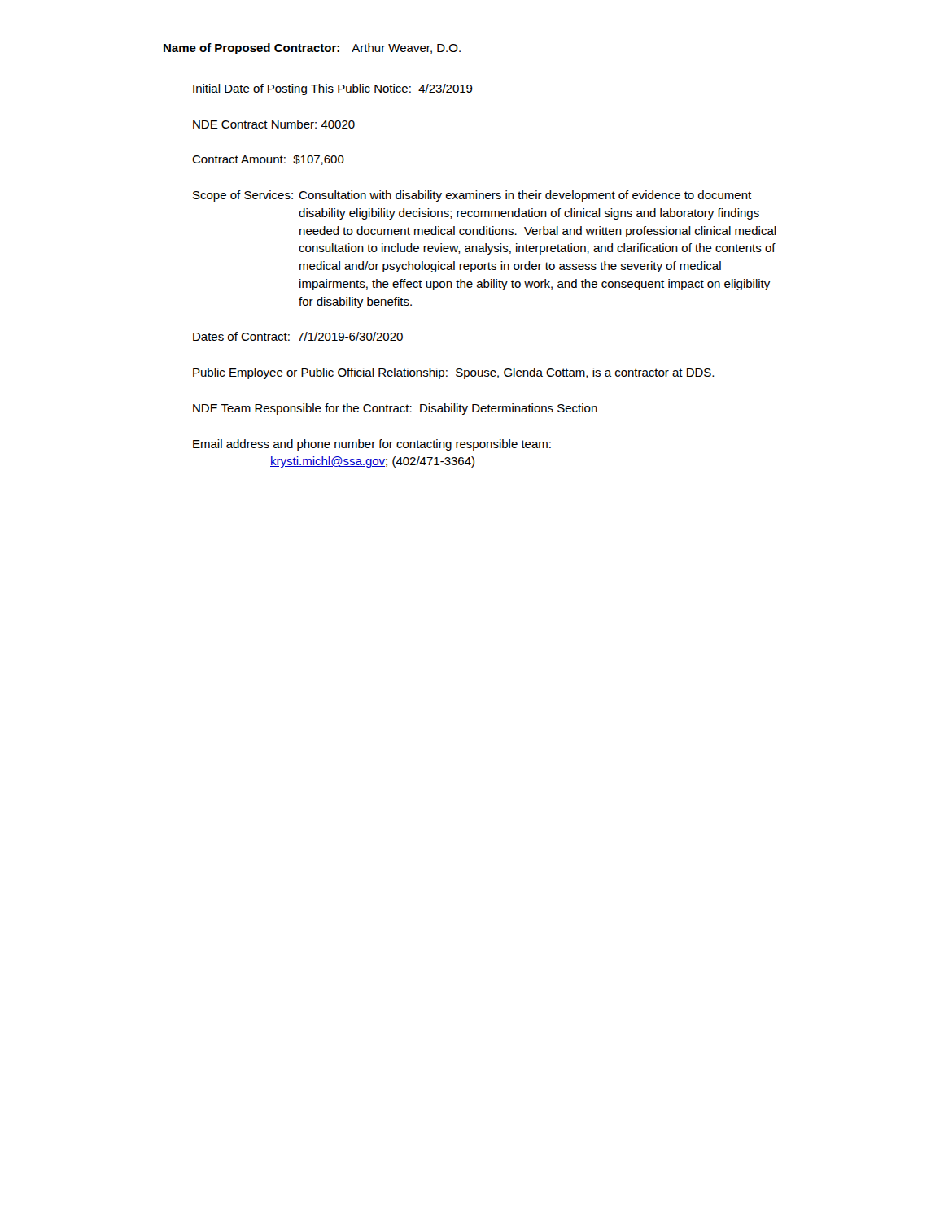Name of Proposed Contractor:Arthur Weaver, D.O.
Initial Date of Posting This Public Notice: 4/23/2019
NDE Contract Number: 40020
Contract Amount: $107,600
Scope of Services:
Consultation with disability examiners in their development of evidence to document disability eligibility decisions; recommendation of clinical signs and laboratory findings needed to document medical conditions. Verbal and written professional clinical medical consultation to include review, analysis, interpretation, and clarification of the contents of medical and/or psychological reports in order to assess the severity of medical impairments, the effect upon the ability to work, and the consequent impact on eligibility for disability benefits.
Dates of Contract: 7/1/2019-6/30/2020
Public Employee or Public Official Relationship: Spouse, Glenda Cottam, is a contractor at DDS.
NDE Team Responsible for the Contract: Disability Determinations Section
Email address and phone number for contacting responsible team:
krysti.michl@ssa.gov; (402/471-3364)